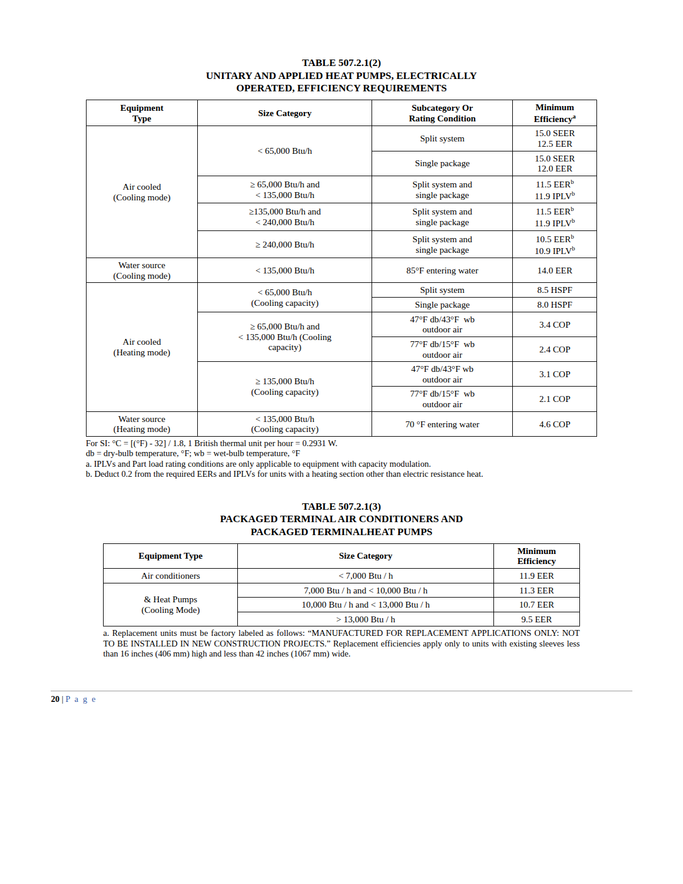TABLE 507.2.1(2)
UNITARY AND APPLIED HEAT PUMPS, ELECTRICALLY
OPERATED, EFFICIENCY REQUIREMENTS
| Equipment Type | Size Category | Subcategory Or Rating Condition | Minimum Efficiency a |
| --- | --- | --- | --- |
| Air cooled (Cooling mode) | < 65,000 Btu/h | Split system | 15.0 SEER 12.5 EER |
| Single package | 15.0 SEER 12.0 EER |
| ≥ 65,000 Btu/h and < 135,000 Btu/h | Split system and single package | 11.5 EER b 11.9 IPLV b |
| ≥135,000 Btu/h and < 240,000 Btu/h | Split system and single package | 11.5 EER b 11.9 IPLV b |
| ≥ 240,000 Btu/h | Split system and single package | 10.5 EER b 10.9 IPLV b |
| Water source (Cooling mode) | < 135,000 Btu/h | 85°F entering water | 14.0 EER |
| Air cooled (Heating mode) | < 65,000 Btu/h (Cooling capacity) | Split system | 8.5 HSPF |
| Single package | 8.0 HSPF |
| ≥ 65,000 Btu/h and < 135,000 Btu/h (Cooling capacity) | 47°F db/43°F wb outdoor air | 3.4 COP |
| 77°F db/15°F wb outdoor air | 2.4 COP |
| ≥ 135,000 Btu/h (Cooling capacity) | 47°F db/43°F wb outdoor air | 3.1 COP |
| 77°F db/15°F wb outdoor air | 2.1 COP |
| Water source (Heating mode) | < 135,000 Btu/h (Cooling capacity) | 70 °F entering water | 4.6 COP |
For SI: °C = [(°F) - 32] / 1.8, 1 British thermal unit per hour = 0.2931 W.
db = dry-bulb temperature, °F; wb = wet-bulb temperature, °F
a. IPLVs and Part load rating conditions are only applicable to equipment with capacity modulation.
b. Deduct 0.2 from the required EERs and IPLVs for units with a heating section other than electric resistance heat.
TABLE 507.2.1(3)
PACKAGED TERMINAL AIR CONDITIONERS AND
PACKAGED TERMINALHEAT PUMPS
| Equipment Type | Size Category | Minimum Efficiency |
| --- | --- | --- |
| Air conditioners | < 7,000 Btu / h | 11.9 EER |
| & Heat Pumps (Cooling Mode) | 7,000 Btu / h and < 10,000 Btu / h | 11.3 EER |
| 10,000 Btu / h and < 13,000 Btu / h | 10.7 EER |
| > 13,000 Btu / h | 9.5 EER |
a. Replacement units must be factory labeled as follows: “MANUFACTURED FOR REPLACEMENT APPLICATIONS ONLY: NOT TO BE INSTALLED IN NEW CONSTRUCTION PROJECTS.” Replacement efficiencies apply only to units with existing sleeves less than 16 inches (406 mm) high and less than 42 inches (1067 mm) wide.
20 | P a g e